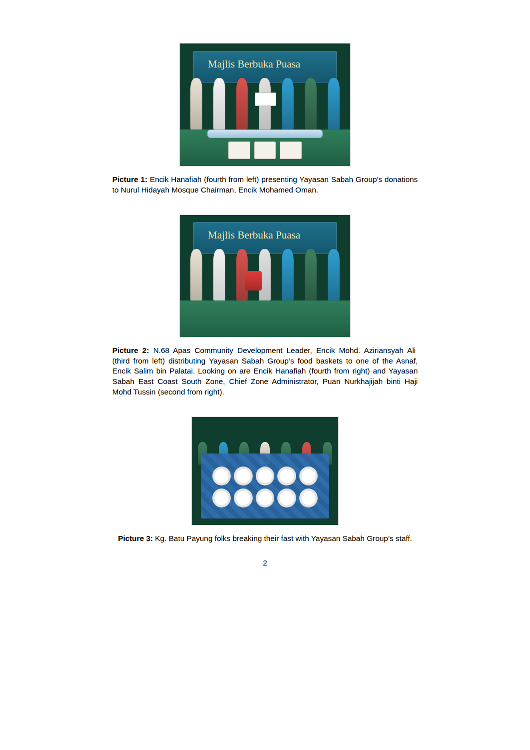Picture 1: Encik Hanafiah (fourth from left) presenting Yayasan Sabah Group's donations to Nurul Hidayah Mosque Chairman, Encik Mohamed Oman.
Picture 2: N.68 Apas Community Development Leader, Encik Mohd. Aziriansyah Ali (third from left) distributing Yayasan Sabah Group’s food baskets to one of the Asnaf, Encik Salim bin Palatai. Looking on are Encik Hanafiah (fourth from right) and Yayasan Sabah East Coast South Zone, Chief Zone Administrator, Puan Nurkhajijah binti Haji Mohd Tussin (second from right).
Picture 3: Kg. Batu Payung folks breaking their fast with Yayasan Sabah Group’s staff.
2